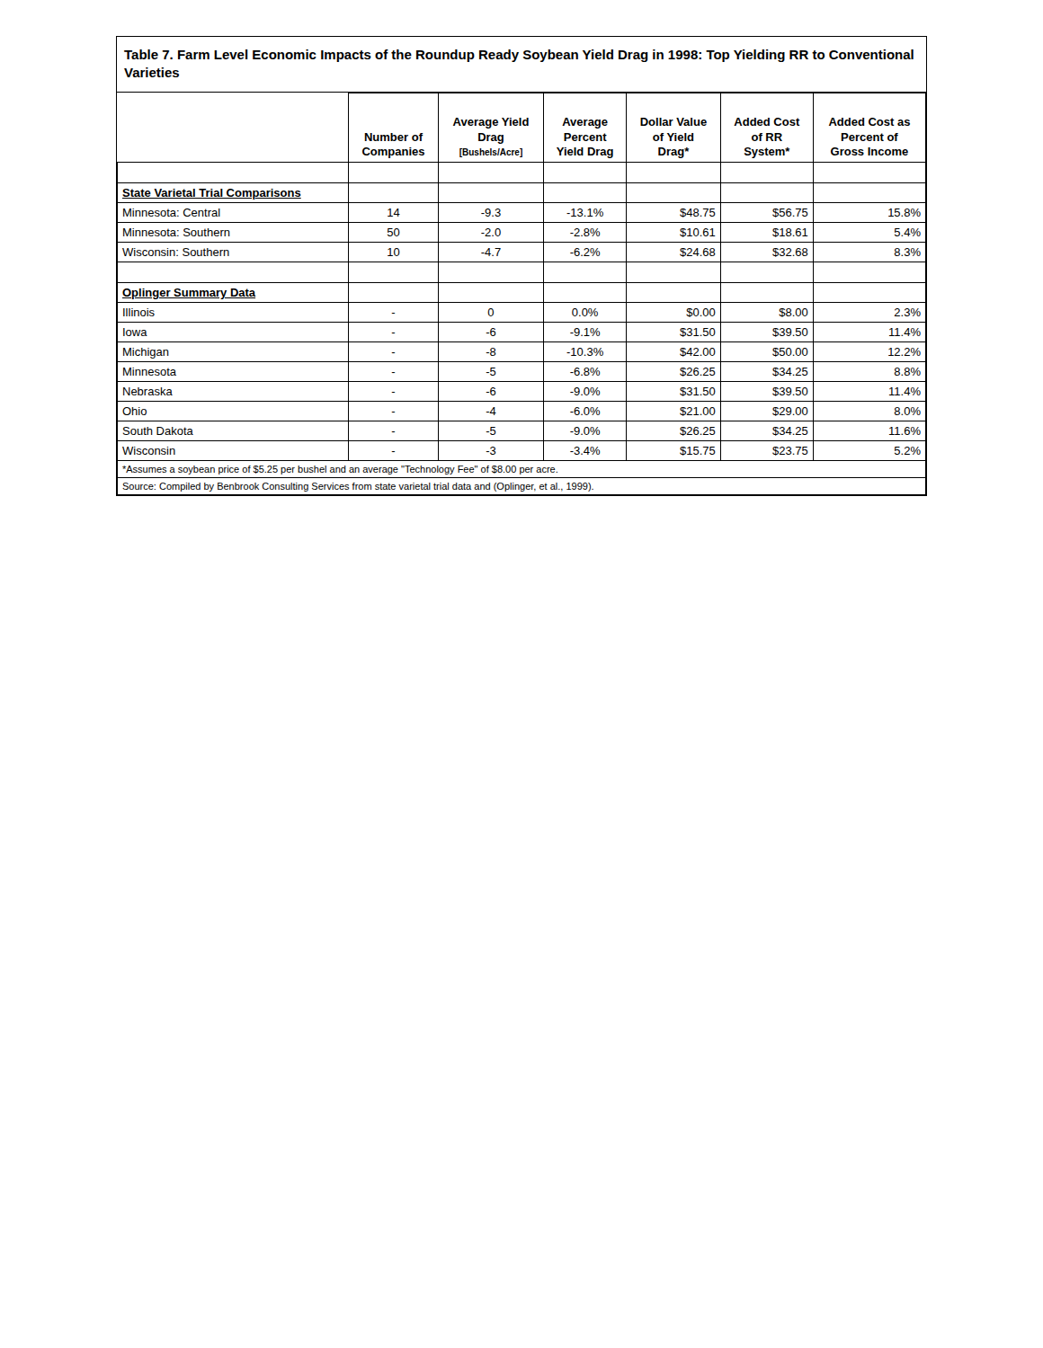Table 7. Farm Level Economic Impacts of the Roundup Ready Soybean Yield Drag in 1998: Top Yielding RR to Conventional Varieties
| | Number of Companies | Average Yield Drag [Bushels/Acre] | Average Percent Yield Drag | Dollar Value of Yield Drag* | Added Cost of RR System* | Added Cost as Percent of Gross Income |
| --- | --- | --- | --- | --- | --- | --- |
| State Varietal Trial Comparisons | | | | | | |
| Minnesota: Central | 14 | -9.3 | -13.1% | $48.75 | $56.75 | 15.8% |
| Minnesota: Southern | 50 | -2.0 | -2.8% | $10.61 | $18.61 | 5.4% |
| Wisconsin: Southern | 10 | -4.7 | -6.2% | $24.68 | $32.68 | 8.3% |
| Oplinger Summary Data | | | | | | |
| Illinois | - | 0 | 0.0% | $0.00 | $8.00 | 2.3% |
| Iowa | - | -6 | -9.1% | $31.50 | $39.50 | 11.4% |
| Michigan | - | -8 | -10.3% | $42.00 | $50.00 | 12.2% |
| Minnesota | - | -5 | -6.8% | $26.25 | $34.25 | 8.8% |
| Nebraska | - | -6 | -9.0% | $31.50 | $39.50 | 11.4% |
| Ohio | - | -4 | -6.0% | $21.00 | $29.00 | 8.0% |
| South Dakota | - | -5 | -9.0% | $26.25 | $34.25 | 11.6% |
| Wisconsin | - | -3 | -3.4% | $15.75 | $23.75 | 5.2% |
| *Assumes a soybean price of $5.25 per bushel and an average "Technology Fee" of $8.00 per acre. |
| Source: Compiled by Benbrook Consulting Services from state varietal trial data and (Oplinger, et al., 1999). |